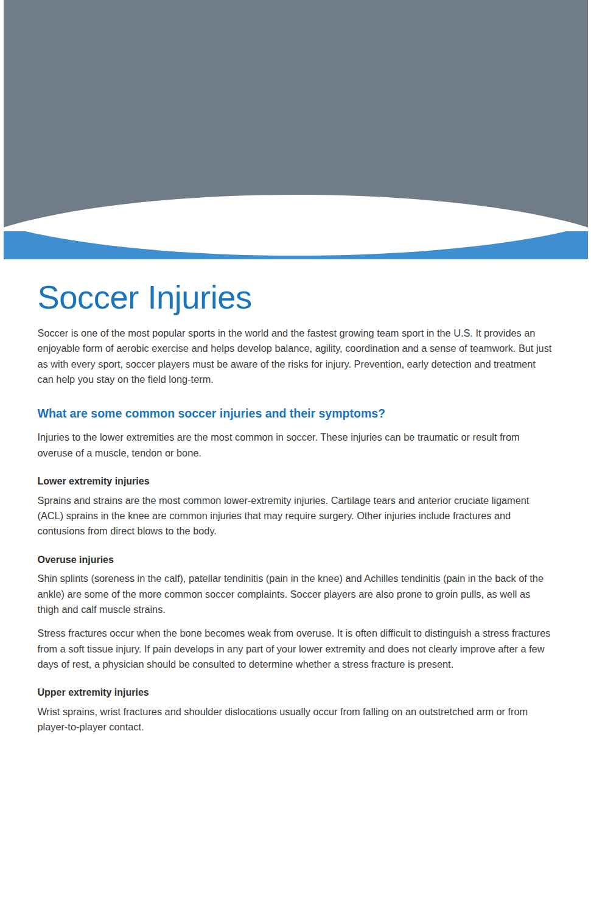Soccer Injuries
Soccer is one of the most popular sports in the world and the fastest growing team sport in the U.S. It provides an enjoyable form of aerobic exercise and helps develop balance, agility, coordination and a sense of teamwork. But just as with every sport, soccer players must be aware of the risks for injury. Prevention, early detection and treatment can help you stay on the field long-term.
What are some common soccer injuries and their symptoms?
Injuries to the lower extremities are the most common in soccer. These injuries can be traumatic or result from overuse of a muscle, tendon or bone.
Lower extremity injuries
Sprains and strains are the most common lower-extremity injuries. Cartilage tears and anterior cruciate ligament (ACL) sprains in the knee are common injuries that may require surgery. Other injuries include fractures and contusions from direct blows to the body.
Overuse injuries
Shin splints (soreness in the calf), patellar tendinitis (pain in the knee) and Achilles tendinitis (pain in the back of the ankle) are some of the more common soccer complaints. Soccer players are also prone to groin pulls, as well as thigh and calf muscle strains.
Stress fractures occur when the bone becomes weak from overuse. It is often difficult to distinguish a stress fractures from a soft tissue injury. If pain develops in any part of your lower extremity and does not clearly improve after a few days of rest, a physician should be consulted to determine whether a stress fracture is present.
Upper extremity injuries
Wrist sprains, wrist fractures and shoulder dislocations usually occur from falling on an outstretched arm or from player-to-player contact.